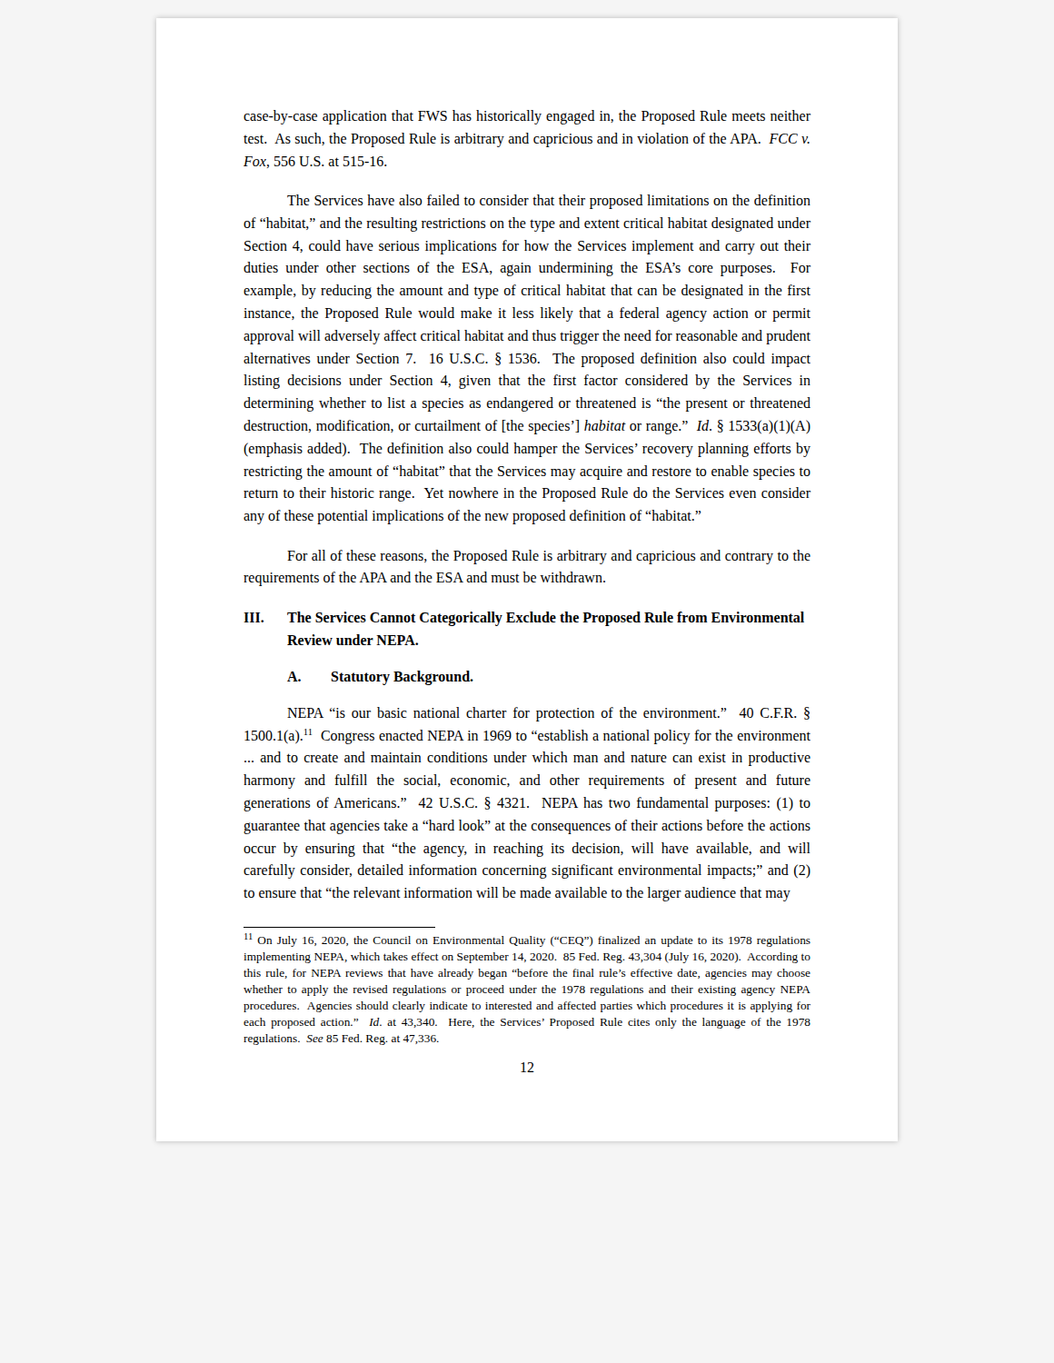case-by-case application that FWS has historically engaged in, the Proposed Rule meets neither test. As such, the Proposed Rule is arbitrary and capricious and in violation of the APA. FCC v. Fox, 556 U.S. at 515-16.
The Services have also failed to consider that their proposed limitations on the definition of “habitat,” and the resulting restrictions on the type and extent critical habitat designated under Section 4, could have serious implications for how the Services implement and carry out their duties under other sections of the ESA, again undermining the ESA’s core purposes. For example, by reducing the amount and type of critical habitat that can be designated in the first instance, the Proposed Rule would make it less likely that a federal agency action or permit approval will adversely affect critical habitat and thus trigger the need for reasonable and prudent alternatives under Section 7. 16 U.S.C. § 1536. The proposed definition also could impact listing decisions under Section 4, given that the first factor considered by the Services in determining whether to list a species as endangered or threatened is “the present or threatened destruction, modification, or curtailment of [the species’] habitat or range.” Id. § 1533(a)(1)(A) (emphasis added). The definition also could hamper the Services’ recovery planning efforts by restricting the amount of “habitat” that the Services may acquire and restore to enable species to return to their historic range. Yet nowhere in the Proposed Rule do the Services even consider any of these potential implications of the new proposed definition of “habitat.”
For all of these reasons, the Proposed Rule is arbitrary and capricious and contrary to the requirements of the APA and the ESA and must be withdrawn.
III.
The Services Cannot Categorically Exclude the Proposed Rule from Environmental Review under NEPA.
A. Statutory Background.
NEPA “is our basic national charter for protection of the environment.” 40 C.F.R. § 1500.1(a).11 Congress enacted NEPA in 1969 to “establish a national policy for the environment ... and to create and maintain conditions under which man and nature can exist in productive harmony and fulfill the social, economic, and other requirements of present and future generations of Americans.” 42 U.S.C. § 4321. NEPA has two fundamental purposes: (1) to guarantee that agencies take a “hard look” at the consequences of their actions before the actions occur by ensuring that “the agency, in reaching its decision, will have available, and will carefully consider, detailed information concerning significant environmental impacts;” and (2) to ensure that “the relevant information will be made available to the larger audience that may
11 On July 16, 2020, the Council on Environmental Quality (“CEQ”) finalized an update to its 1978 regulations implementing NEPA, which takes effect on September 14, 2020. 85 Fed. Reg. 43,304 (July 16, 2020). According to this rule, for NEPA reviews that have already began “before the final rule’s effective date, agencies may choose whether to apply the revised regulations or proceed under the 1978 regulations and their existing agency NEPA procedures. Agencies should clearly indicate to interested and affected parties which procedures it is applying for each proposed action.” Id. at 43,340. Here, the Services’ Proposed Rule cites only the language of the 1978 regulations. See 85 Fed. Reg. at 47,336.
12